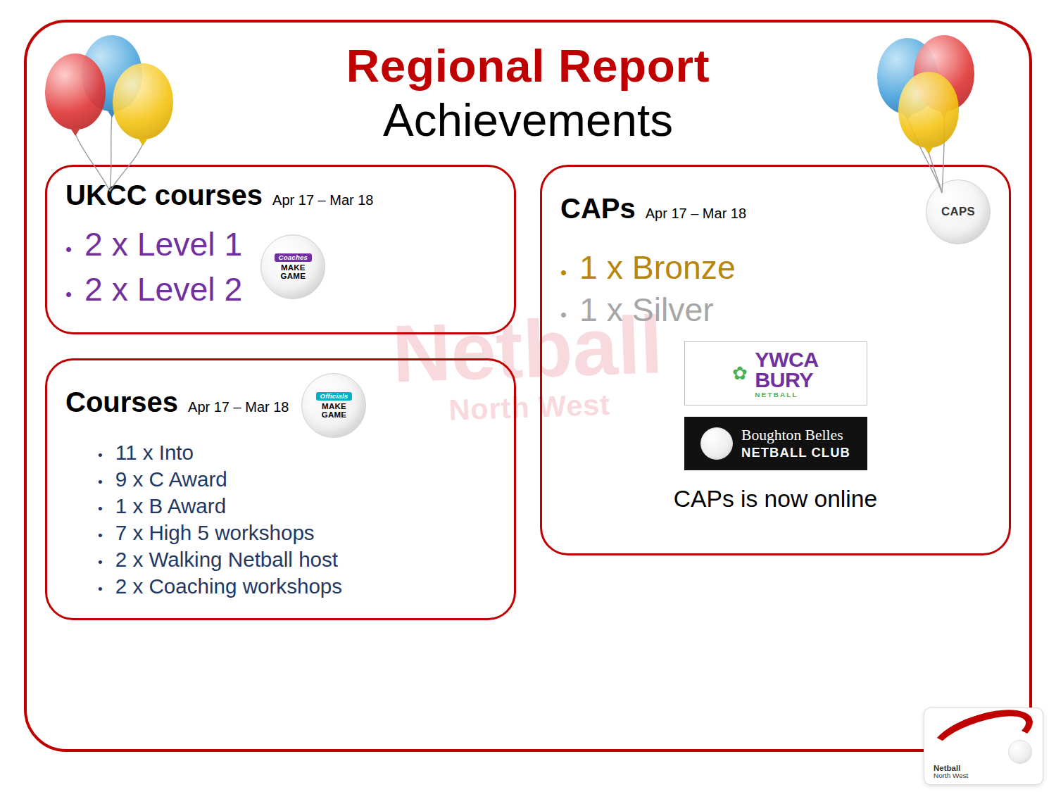Netball North West
Regional Report
Achievements
UKCC courses Apr 17 – Mar 18
2 x Level 1
2 x Level 2
Coaches MAKE GAME
Courses Apr 17 – Mar 18
Officials MAKE GAME
11 x Into
9 x C Award
1 x B Award
7 x High 5 workshops
2 x Walking Netball host
2 x Coaching workshops
CAPs Apr 17 – Mar 18
CAPS
1 x Bronze
1 x Silver
✿ YWCA
BURY NETBALL
Boughton Belles NETBALL CLUB
CAPs is now online
NetballNorth West